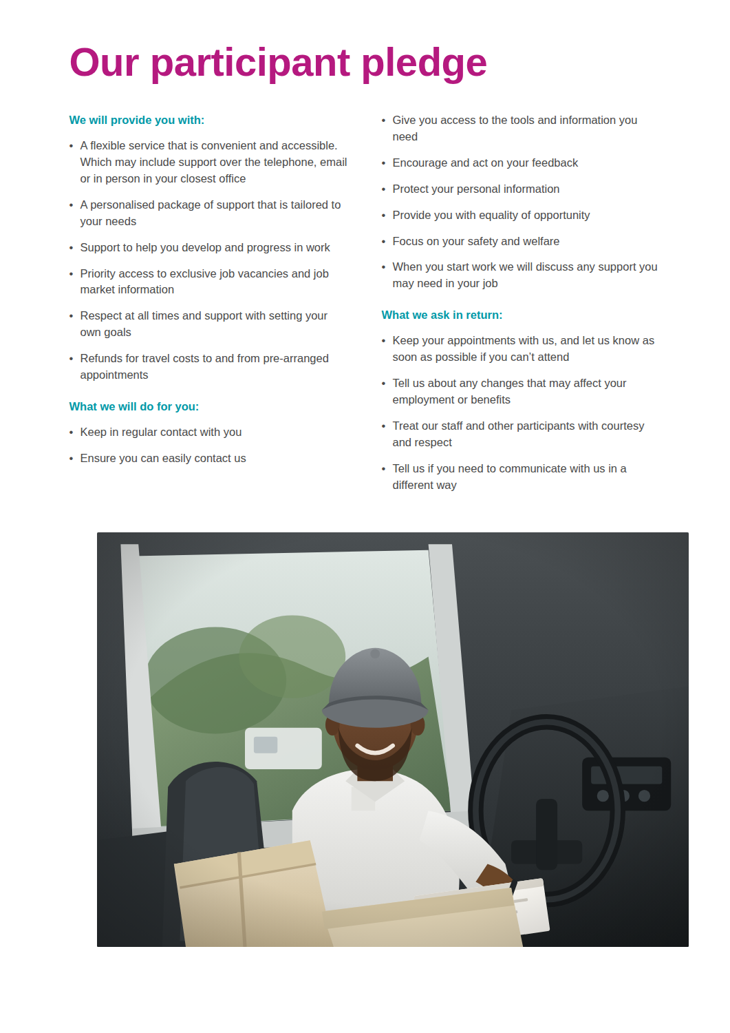Our participant pledge
We will provide you with:
A flexible service that is convenient and accessible. Which may include support over the telephone, email or in person in your closest office
A personalised package of support that is tailored to your needs
Support to help you develop and progress in work
Priority access to exclusive job vacancies and job market information
Respect at all times and support with setting your own goals
Refunds for travel costs to and from pre-arranged appointments
What we will do for you:
Keep in regular contact with you
Ensure you can easily contact us
Give you access to the tools and information you need
Encourage and act on your feedback
Protect your personal information
Provide you with equality of opportunity
Focus on your safety and welfare
When you start work we will discuss any support you may need in your job
What we ask in return:
Keep your appointments with us, and let us know as soon as possible if you can’t attend
Tell us about any changes that may affect your employment or benefits
Treat our staff and other participants with courtesy and respect
Tell us if you need to communicate with us in a different way